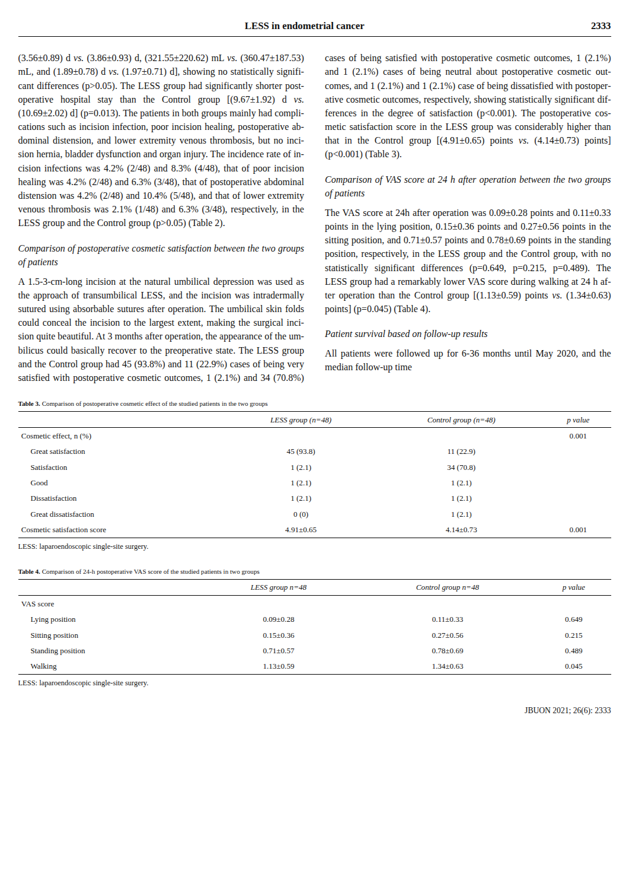LESS in endometrial cancer
2333
(3.56±0.89) d vs. (3.86±0.93) d, (321.55±220.62) mL vs. (360.47±187.53) mL, and (1.89±0.78) d vs. (1.97±0.71) d], showing no statistically significant differences (p>0.05). The LESS group had significantly shorter postoperative hospital stay than the Control group [(9.67±1.92) d vs. (10.69±2.02) d] (p=0.013). The patients in both groups mainly had complications such as incision infection, poor incision healing, postoperative abdominal distension, and lower extremity venous thrombosis, but no incision hernia, bladder dysfunction and organ injury. The incidence rate of incision infections was 4.2% (2/48) and 8.3% (4/48), that of poor incision healing was 4.2% (2/48) and 6.3% (3/48), that of postoperative abdominal distension was 4.2% (2/48) and 10.4% (5/48), and that of lower extremity venous thrombosis was 2.1% (1/48) and 6.3% (3/48), respectively, in the LESS group and the Control group (p>0.05) (Table 2).
Comparison of postoperative cosmetic satisfaction between the two groups of patients
A 1.5-3-cm-long incision at the natural umbilical depression was used as the approach of transumbilical LESS, and the incision was intradermally sutured using absorbable sutures after operation. The umbilical skin folds could conceal the incision to the largest extent, making the surgical incision quite beautiful. At 3 months after operation, the appearance of the umbilicus could basically recover to the preoperative state. The LESS group and the Control group had 45 (93.8%) and 11 (22.9%) cases of being very satisfied with postoperative cosmetic outcomes, 1 (2.1%) and 34 (70.8%) cases of being satisfied with postoperative cosmetic outcomes, 1 (2.1%) and 1 (2.1%) cases of being neutral about postoperative cosmetic outcomes, and 1 (2.1%) and 1 (2.1%) case of being dissatisfied with postoperative cosmetic outcomes, respectively, showing statistically significant differences in the degree of satisfaction (p<0.001). The postoperative cosmetic satisfaction score in the LESS group was considerably higher than that in the Control group [(4.91±0.65) points vs. (4.14±0.73) points] (p<0.001) (Table 3).
Comparison of VAS score at 24 h after operation between the two groups of patients
The VAS score at 24h after operation was 0.09±0.28 points and 0.11±0.33 points in the lying position, 0.15±0.36 points and 0.27±0.56 points in the sitting position, and 0.71±0.57 points and 0.78±0.69 points in the standing position, respectively, in the LESS group and the Control group, with no statistically significant differences (p=0.649, p=0.215, p=0.489). The LESS group had a remarkably lower VAS score during walking at 24 h after operation than the Control group [(1.13±0.59) points vs. (1.34±0.63) points] (p=0.045) (Table 4).
Patient survival based on follow-up results
All patients were followed up for 6-36 months until May 2020, and the median follow-up time
Table 3. Comparison of postoperative cosmetic effect of the studied patients in the two groups
| | LESS group (n=48) | Control group (n=48) | p value |
| --- | --- | --- | --- |
| Cosmetic effect, n (%) | | | 0.001 |
| Great satisfaction | 45 (93.8) | 11 (22.9) | |
| Satisfaction | 1 (2.1) | 34 (70.8) | |
| Good | 1 (2.1) | 1 (2.1) | |
| Dissatisfaction | 1 (2.1) | 1 (2.1) | |
| Great dissatisfaction | 0 (0) | 1 (2.1) | |
| Cosmetic satisfaction score | 4.91±0.65 | 4.14±0.73 | 0.001 |
LESS: laparoendoscopic single-site surgery.
Table 4. Comparison of 24-h postoperative VAS score of the studied patients in two groups
| | LESS group n=48 | Control group n=48 | p value |
| --- | --- | --- | --- |
| VAS score | | | |
| Lying position | 0.09±0.28 | 0.11±0.33 | 0.649 |
| Sitting position | 0.15±0.36 | 0.27±0.56 | 0.215 |
| Standing position | 0.71±0.57 | 0.78±0.69 | 0.489 |
| Walking | 1.13±0.59 | 1.34±0.63 | 0.045 |
LESS: laparoendoscopic single-site surgery.
JBUON 2021; 26(6): 2333